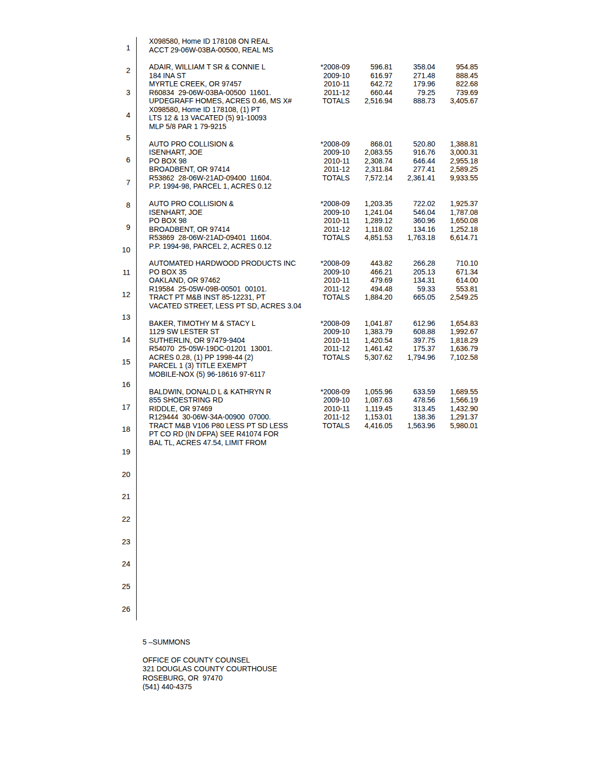1
2
3
4
5
6
7
8
9
10
11
12
13
14
15
16
17
18
19
20
21
22
23
24
25
26
| X098580, Home ID 178108 ON REAL | | | | |
| ACCT 29-06W-03BA-00500, REAL MS | | | | |
| ADAIR, WILLIAM T SR & CONNIE L | *2008-09 | 596.81 | 358.04 | 954.85 |
| 184 INA ST | 2009-10 | 616.97 | 271.48 | 888.45 |
| MYRTLE CREEK, OR 97457 | 2010-11 | 642.72 | 179.96 | 822.68 |
| R60834 29-06W-03BA-00500 11601. | 2011-12 | 660.44 | 79.25 | 739.69 |
| UPDEGRAFF HOMES, ACRES 0.46, MS X# | TOTALS | 2,516.94 | 888.73 | 3,405.67 |
| X098580, Home ID 178108, (1) PT | | | | |
| LTS 12 & 13 VACATED (5) 91-10093 | | | | |
| MLP 5/8 PAR 1 79-9215 | | | | |
| AUTO PRO COLLISION & | *2008-09 | 868.01 | 520.80 | 1,388.81 |
| ISENHART, JOE | 2009-10 | 2,083.55 | 916.76 | 3,000.31 |
| PO BOX 98 | 2010-11 | 2,308.74 | 646.44 | 2,955.18 |
| BROADBENT, OR 97414 | 2011-12 | 2,311.84 | 277.41 | 2,589.25 |
| R53862 28-06W-21AD-09400 11604. | TOTALS | 7,572.14 | 2,361.41 | 9,933.55 |
| P.P. 1994-98, PARCEL 1, ACRES 0.12 | | | | |
| AUTO PRO COLLISION & | *2008-09 | 1,203.35 | 722.02 | 1,925.37 |
| ISENHART, JOE | 2009-10 | 1,241.04 | 546.04 | 1,787.08 |
| PO BOX 98 | 2010-11 | 1,289.12 | 360.96 | 1,650.08 |
| BROADBENT, OR 97414 | 2011-12 | 1,118.02 | 134.16 | 1,252.18 |
| R53869 28-06W-21AD-09401 11604. | TOTALS | 4,851.53 | 1,763.18 | 6,614.71 |
| P.P. 1994-98, PARCEL 2, ACRES 0.12 | | | | |
| AUTOMATED HARDWOOD PRODUCTS INC | *2008-09 | 443.82 | 266.28 | 710.10 |
| PO BOX 35 | 2009-10 | 466.21 | 205.13 | 671.34 |
| OAKLAND, OR 97462 | 2010-11 | 479.69 | 134.31 | 614.00 |
| R19584 25-05W-09B-00501 00101. | 2011-12 | 494.48 | 59.33 | 553.81 |
| TRACT PT M&B INST 85-12231, PT | TOTALS | 1,884.20 | 665.05 | 2,549.25 |
| VACATED STREET, LESS PT SD, ACRES 3.04 | | | | |
| BAKER, TIMOTHY M & STACY L | *2008-09 | 1,041.87 | 612.96 | 1,654.83 |
| 1129 SW LESTER ST | 2009-10 | 1,383.79 | 608.88 | 1,992.67 |
| SUTHERLIN, OR 97479-9404 | 2010-11 | 1,420.54 | 397.75 | 1,818.29 |
| R54070 25-05W-19DC-01201 13001. | 2011-12 | 1,461.42 | 175.37 | 1,636.79 |
| ACRES 0.28, (1) PP 1998-44 (2) | TOTALS | 5,307.62 | 1,794.96 | 7,102.58 |
| PARCEL 1 (3) TITLE EXEMPT | | | | |
| MOBILE-NOX (5) 96-18616 97-6117 | | | | |
| BALDWIN, DONALD L & KATHRYN R | *2008-09 | 1,055.96 | 633.59 | 1,689.55 |
| 855 SHOESTRING RD | 2009-10 | 1,087.63 | 478.56 | 1,566.19 |
| RIDDLE, OR 97469 | 2010-11 | 1,119.45 | 313.45 | 1,432.90 |
| R129444 30-06W-34A-00900 07000. | 2011-12 | 1,153.01 | 138.36 | 1,291.37 |
| TRACT M&B V106 P80 LESS PT SD LESS | TOTALS | 4,416.05 | 1,563.96 | 5,980.01 |
| PT CO RD (IN DFPA) SEE R41074 FOR | | | | |
| BAL TL, ACRES 47.54, LIMIT FROM | | | | |
5 –SUMMONS
OFFICE OF COUNTY COUNSEL
321 DOUGLAS COUNTY COURTHOUSE
ROSEBURG, OR 97470
(541) 440-4375